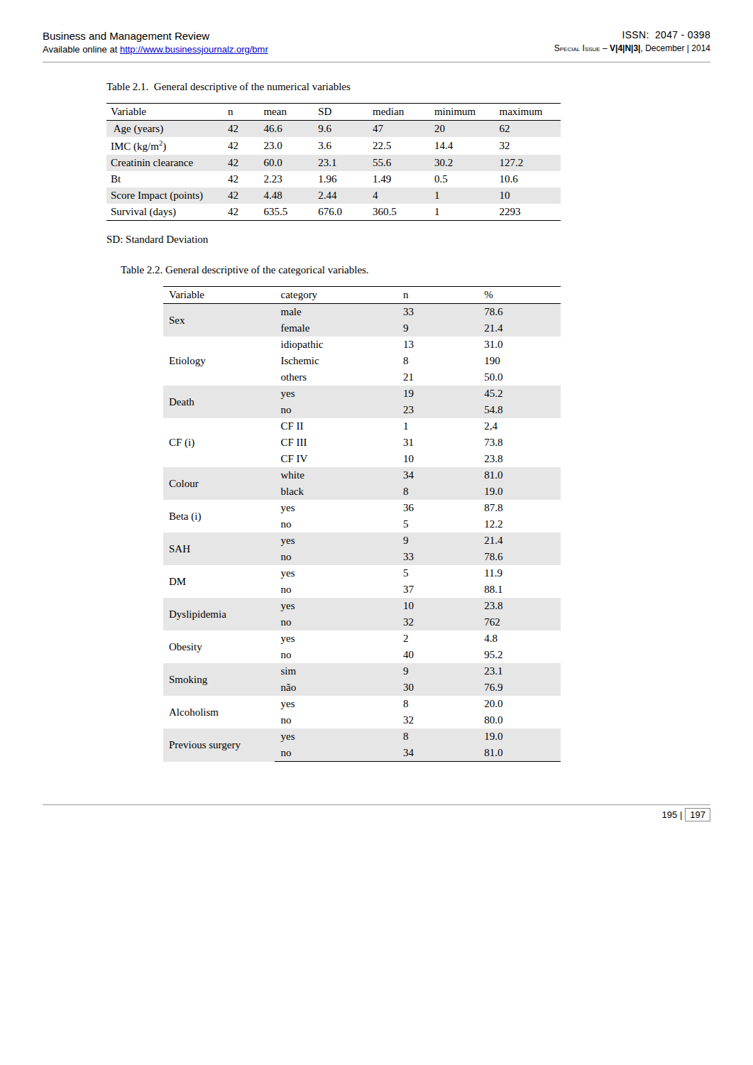Business and Management Review
Available online at http://www.businessjournalz.org/bmr
ISSN: 2047 - 0398
Special Issue – V|4|N|3|, December | 2014
Table 2.1. General descriptive of the numerical variables
| Variable | n | mean | SD | median | minimum | maximum |
| --- | --- | --- | --- | --- | --- | --- |
| Age (years) | 42 | 46.6 | 9.6 | 47 | 20 | 62 |
| IMC (kg/m 2 ) | 42 | 23.0 | 3.6 | 22.5 | 14.4 | 32 |
| Creatinin clearance | 42 | 60.0 | 23.1 | 55.6 | 30.2 | 127.2 |
| Bt | 42 | 2.23 | 1.96 | 1.49 | 0.5 | 10.6 |
| Score Impact (points) | 42 | 4.48 | 2.44 | 4 | 1 | 10 |
| Survival (days) | 42 | 635.5 | 676.0 | 360.5 | 1 | 2293 |
SD: Standard Deviation
Table 2.2. General descriptive of the categorical variables.
| Variable | category | n | % |
| --- | --- | --- | --- |
| Sex | male | 33 | 78.6 |
| female | 9 | 21.4 |
| Etiology | idiopathic | 13 | 31.0 |
| Ischemic | 8 | 190 |
| others | 21 | 50.0 |
| Death | yes | 19 | 45.2 |
| no | 23 | 54.8 |
| CF (i) | CF II | 1 | 2,4 |
| CF III | 31 | 73.8 |
| CF IV | 10 | 23.8 |
| Colour | white | 34 | 81.0 |
| black | 8 | 19.0 |
| Beta (i) | yes | 36 | 87.8 |
| no | 5 | 12.2 |
| SAH | yes | 9 | 21.4 |
| no | 33 | 78.6 |
| DM | yes | 5 | 11.9 |
| no | 37 | 88.1 |
| Dyslipidemia | yes | 10 | 23.8 |
| no | 32 | 762 |
| Obesity | yes | 2 | 4.8 |
| no | 40 | 95.2 |
| Smoking | sim | 9 | 23.1 |
| não | 30 | 76.9 |
| Alcoholism | yes | 8 | 20.0 |
| no | 32 | 80.0 |
| Previous surgery | yes | 8 | 19.0 |
| no | 34 | 81.0 |
195 |197